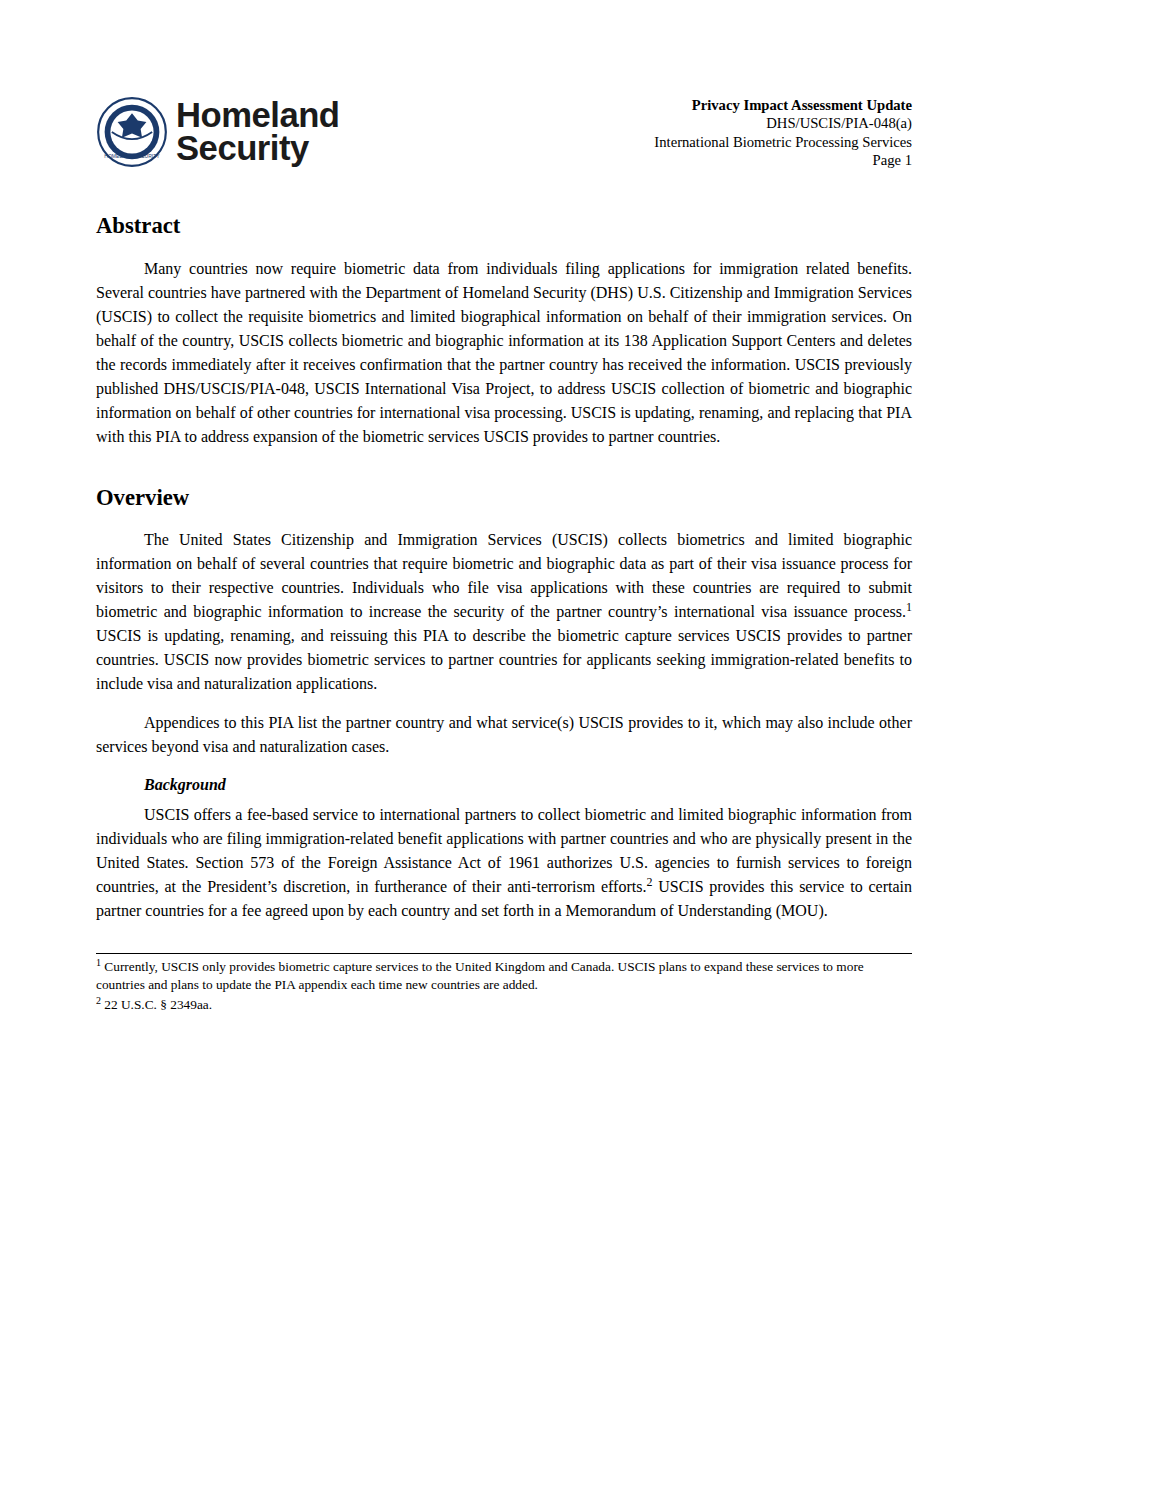HOMELAND SECURITY
Homeland
Security
Privacy Impact Assessment Update
DHS/USCIS/PIA-048(a)
International Biometric Processing Services
Page 1
Abstract
Many countries now require biometric data from individuals filing applications for immigration related benefits. Several countries have partnered with the Department of Homeland Security (DHS) U.S. Citizenship and Immigration Services (USCIS) to collect the requisite biometrics and limited biographical information on behalf of their immigration services. On behalf of the country, USCIS collects biometric and biographic information at its 138 Application Support Centers and deletes the records immediately after it receives confirmation that the partner country has received the information. USCIS previously published DHS/USCIS/PIA-048, USCIS International Visa Project, to address USCIS collection of biometric and biographic information on behalf of other countries for international visa processing. USCIS is updating, renaming, and replacing that PIA with this PIA to address expansion of the biometric services USCIS provides to partner countries.
Overview
The United States Citizenship and Immigration Services (USCIS) collects biometrics and limited biographic information on behalf of several countries that require biometric and biographic data as part of their visa issuance process for visitors to their respective countries. Individuals who file visa applications with these countries are required to submit biometric and biographic information to increase the security of the partner country’s international visa issuance process.1 USCIS is updating, renaming, and reissuing this PIA to describe the biometric capture services USCIS provides to partner countries. USCIS now provides biometric services to partner countries for applicants seeking immigration-related benefits to include visa and naturalization applications.
Appendices to this PIA list the partner country and what service(s) USCIS provides to it, which may also include other services beyond visa and naturalization cases.
Background
USCIS offers a fee-based service to international partners to collect biometric and limited biographic information from individuals who are filing immigration-related benefit applications with partner countries and who are physically present in the United States. Section 573 of the Foreign Assistance Act of 1961 authorizes U.S. agencies to furnish services to foreign countries, at the President’s discretion, in furtherance of their anti-terrorism efforts.2 USCIS provides this service to certain partner countries for a fee agreed upon by each country and set forth in a Memorandum of Understanding (MOU).
1 Currently, USCIS only provides biometric capture services to the United Kingdom and Canada. USCIS plans to expand these services to more countries and plans to update the PIA appendix each time new countries are added.
2 22 U.S.C. § 2349aa.